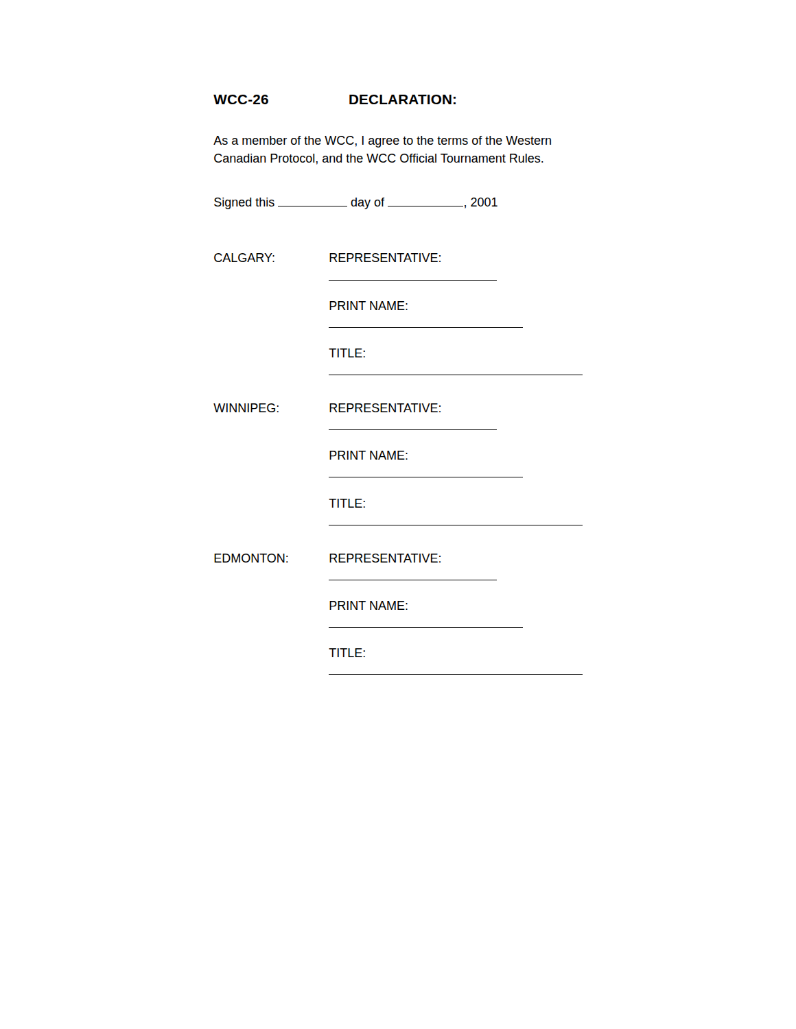WCC-26 DECLARATION:
As a member of the WCC, I agree to the terms of the Western Canadian Protocol, and the WCC Official Tournament Rules.
Signed this day of , 2001
| CALGARY: | REPRESENTATIVE: PRINT NAME: TITLE: |
| WINNIPEG: | REPRESENTATIVE: PRINT NAME: TITLE: |
| EDMONTON: | REPRESENTATIVE: PRINT NAME: TITLE: |